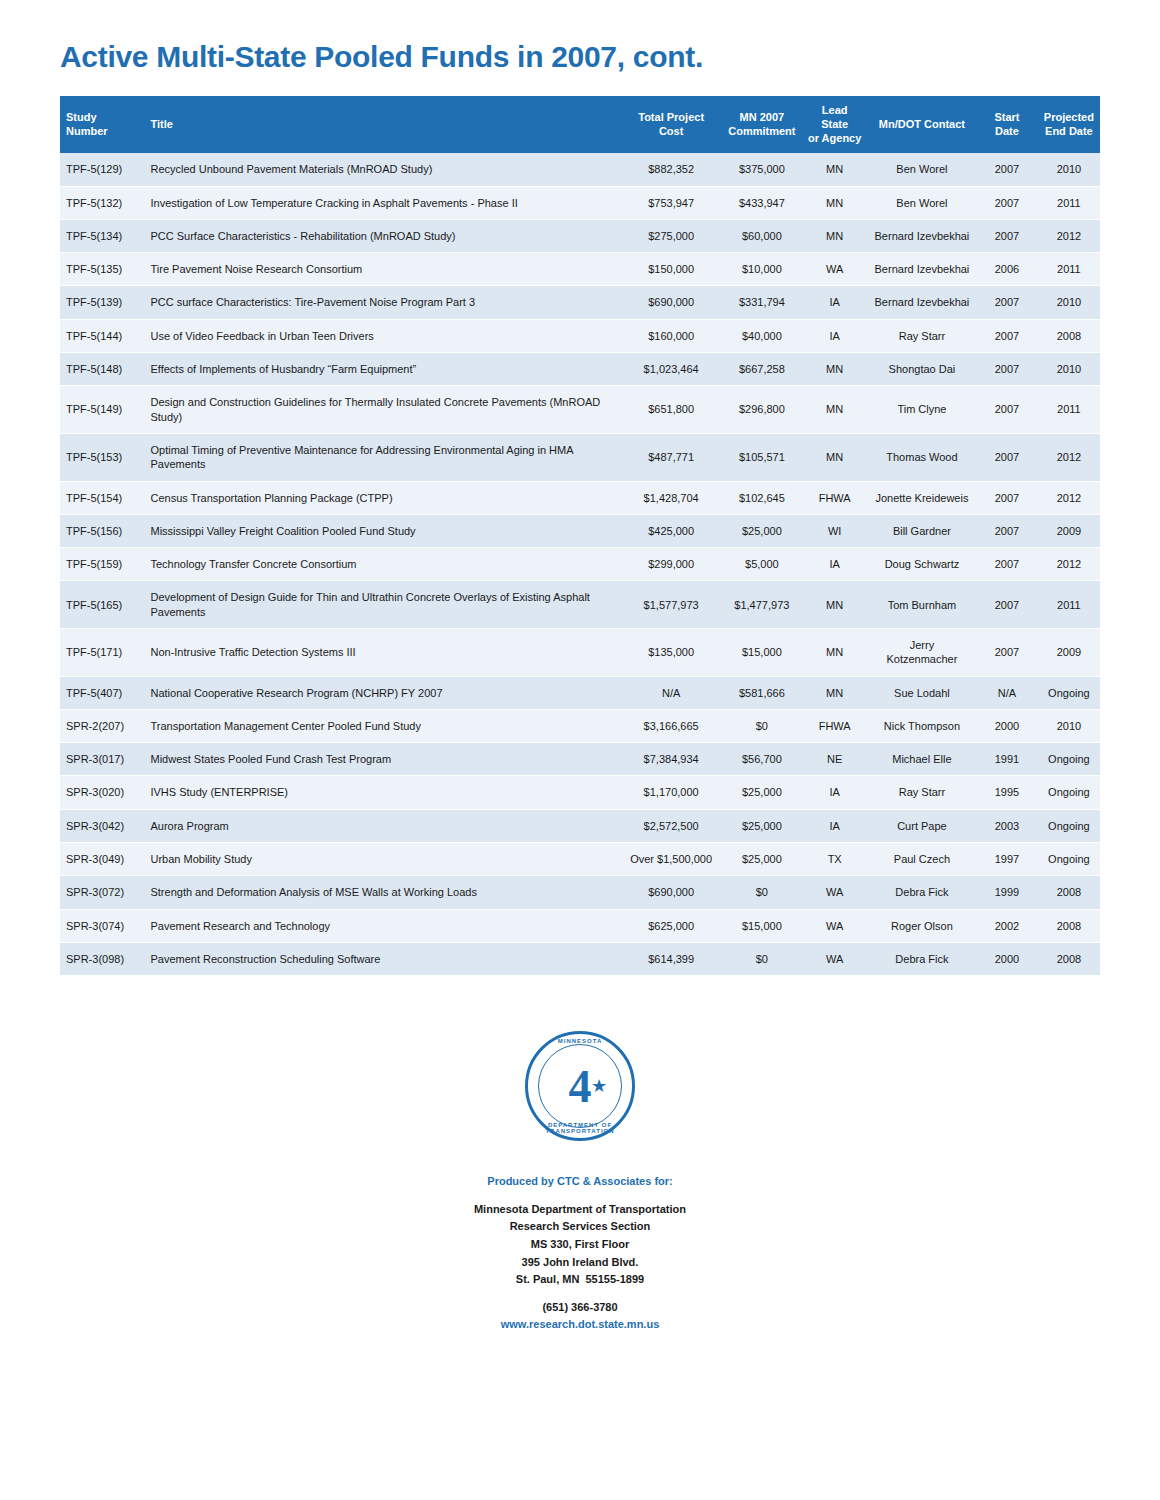Active Multi-State Pooled Funds in 2007, cont.
| Study Number | Title | Total Project Cost | MN 2007 Commitment | Lead State or Agency | Mn/DOT Contact | Start Date | Projected End Date |
| --- | --- | --- | --- | --- | --- | --- | --- |
| TPF-5(129) | Recycled Unbound Pavement Materials (MnROAD Study) | $882,352 | $375,000 | MN | Ben Worel | 2007 | 2010 |
| TPF-5(132) | Investigation of Low Temperature Cracking in Asphalt Pavements - Phase II | $753,947 | $433,947 | MN | Ben Worel | 2007 | 2011 |
| TPF-5(134) | PCC Surface Characteristics - Rehabilitation (MnROAD Study) | $275,000 | $60,000 | MN | Bernard Izevbekhai | 2007 | 2012 |
| TPF-5(135) | Tire Pavement Noise Research Consortium | $150,000 | $10,000 | WA | Bernard Izevbekhai | 2006 | 2011 |
| TPF-5(139) | PCC surface Characteristics: Tire-Pavement Noise Program Part 3 | $690,000 | $331,794 | IA | Bernard Izevbekhai | 2007 | 2010 |
| TPF-5(144) | Use of Video Feedback in Urban Teen Drivers | $160,000 | $40,000 | IA | Ray Starr | 2007 | 2008 |
| TPF-5(148) | Effects of Implements of Husbandry “Farm Equipment” | $1,023,464 | $667,258 | MN | Shongtao Dai | 2007 | 2010 |
| TPF-5(149) | Design and Construction Guidelines for Thermally Insulated Concrete Pavements (MnROAD Study) | $651,800 | $296,800 | MN | Tim Clyne | 2007 | 2011 |
| TPF-5(153) | Optimal Timing of Preventive Maintenance for Addressing Environmental Aging in HMA Pavements | $487,771 | $105,571 | MN | Thomas Wood | 2007 | 2012 |
| TPF-5(154) | Census Transportation Planning Package (CTPP) | $1,428,704 | $102,645 | FHWA | Jonette Kreideweis | 2007 | 2012 |
| TPF-5(156) | Mississippi Valley Freight Coalition Pooled Fund Study | $425,000 | $25,000 | WI | Bill Gardner | 2007 | 2009 |
| TPF-5(159) | Technology Transfer Concrete Consortium | $299,000 | $5,000 | IA | Doug Schwartz | 2007 | 2012 |
| TPF-5(165) | Development of Design Guide for Thin and Ultrathin Concrete Overlays of Existing Asphalt Pavements | $1,577,973 | $1,477,973 | MN | Tom Burnham | 2007 | 2011 |
| TPF-5(171) | Non-Intrusive Traffic Detection Systems III | $135,000 | $15,000 | MN | Jerry Kotzenmacher | 2007 | 2009 |
| TPF-5(407) | National Cooperative Research Program (NCHRP) FY 2007 | N/A | $581,666 | MN | Sue Lodahl | N/A | Ongoing |
| SPR-2(207) | Transportation Management Center Pooled Fund Study | $3,166,665 | $0 | FHWA | Nick Thompson | 2000 | 2010 |
| SPR-3(017) | Midwest States Pooled Fund Crash Test Program | $7,384,934 | $56,700 | NE | Michael Elle | 1991 | Ongoing |
| SPR-3(020) | IVHS Study (ENTERPRISE) | $1,170,000 | $25,000 | IA | Ray Starr | 1995 | Ongoing |
| SPR-3(042) | Aurora Program | $2,572,500 | $25,000 | IA | Curt Pape | 2003 | Ongoing |
| SPR-3(049) | Urban Mobility Study | Over $1,500,000 | $25,000 | TX | Paul Czech | 1997 | Ongoing |
| SPR-3(072) | Strength and Deformation Analysis of MSE Walls at Working Loads | $690,000 | $0 | WA | Debra Fick | 1999 | 2008 |
| SPR-3(074) | Pavement Research and Technology | $625,000 | $15,000 | WA | Roger Olson | 2002 | 2008 |
| SPR-3(098) | Pavement Reconstruction Scheduling Software | $614,399 | $0 | WA | Debra Fick | 2000 | 2008 |
MINNESOTA
4
★
DEPARTMENT OF TRANSPORTATION
Produced by CTC & Associates for:
Minnesota Department of Transportation
Research Services Section
MS 330, First Floor
395 John Ireland Blvd.
St. Paul, MN 55155-1899
(651) 366-3780
www.research.dot.state.mn.us